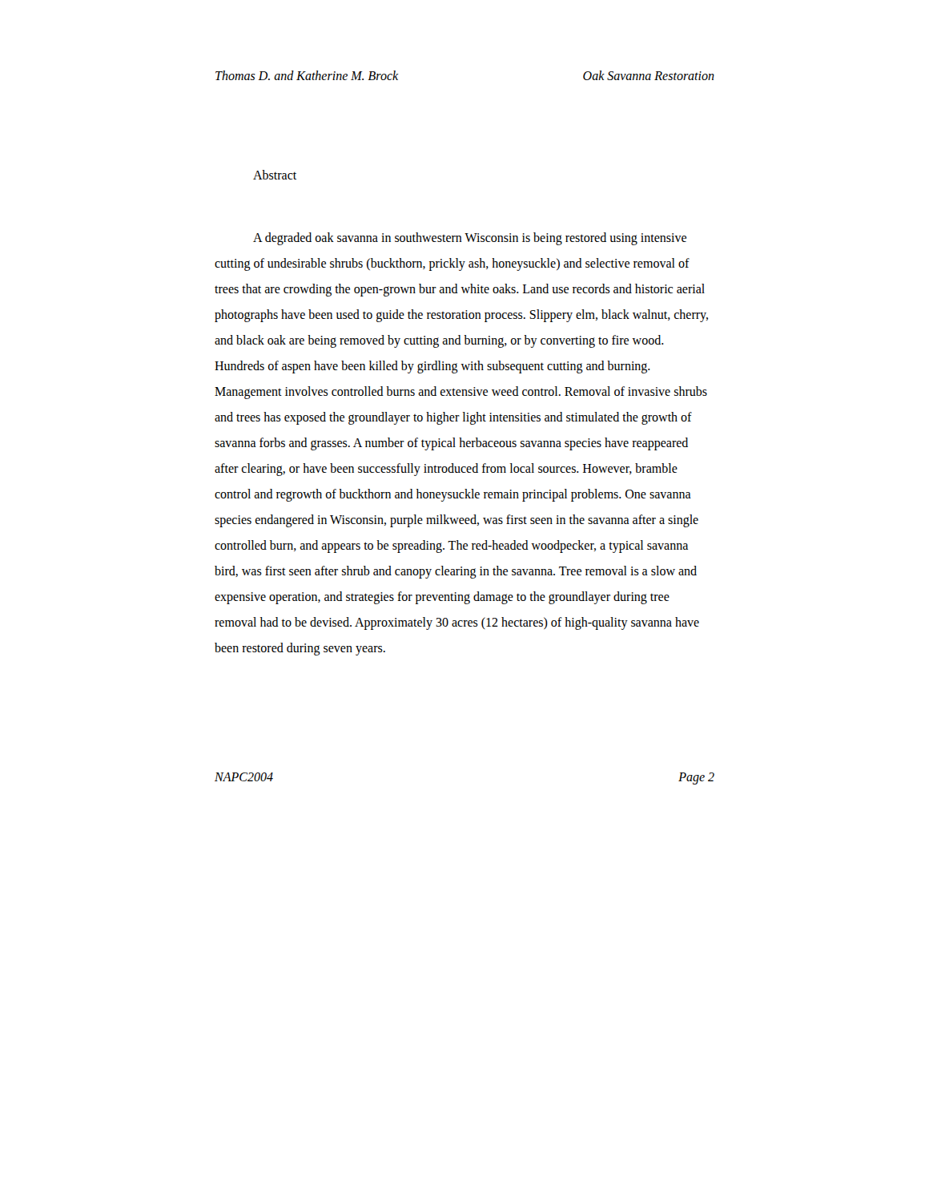Thomas D. and Katherine M. Brock Oak Savanna Restoration
Abstract
A degraded oak savanna in southwestern Wisconsin is being restored using intensive cutting of undesirable shrubs (buckthorn, prickly ash, honeysuckle) and selective removal of trees that are crowding the open-grown bur and white oaks. Land use records and historic aerial photographs have been used to guide the restoration process. Slippery elm, black walnut, cherry, and black oak are being removed by cutting and burning, or by converting to fire wood. Hundreds of aspen have been killed by girdling with subsequent cutting and burning. Management involves controlled burns and extensive weed control. Removal of invasive shrubs and trees has exposed the groundlayer to higher light intensities and stimulated the growth of savanna forbs and grasses. A number of typical herbaceous savanna species have reappeared after clearing, or have been successfully introduced from local sources. However, bramble control and regrowth of buckthorn and honeysuckle remain principal problems. One savanna species endangered in Wisconsin, purple milkweed, was first seen in the savanna after a single controlled burn, and appears to be spreading. The red-headed woodpecker, a typical savanna bird, was first seen after shrub and canopy clearing in the savanna. Tree removal is a slow and expensive operation, and strategies for preventing damage to the groundlayer during tree removal had to be devised. Approximately 30 acres (12 hectares) of high-quality savanna have been restored during seven years.
NAPC2004 Page 2